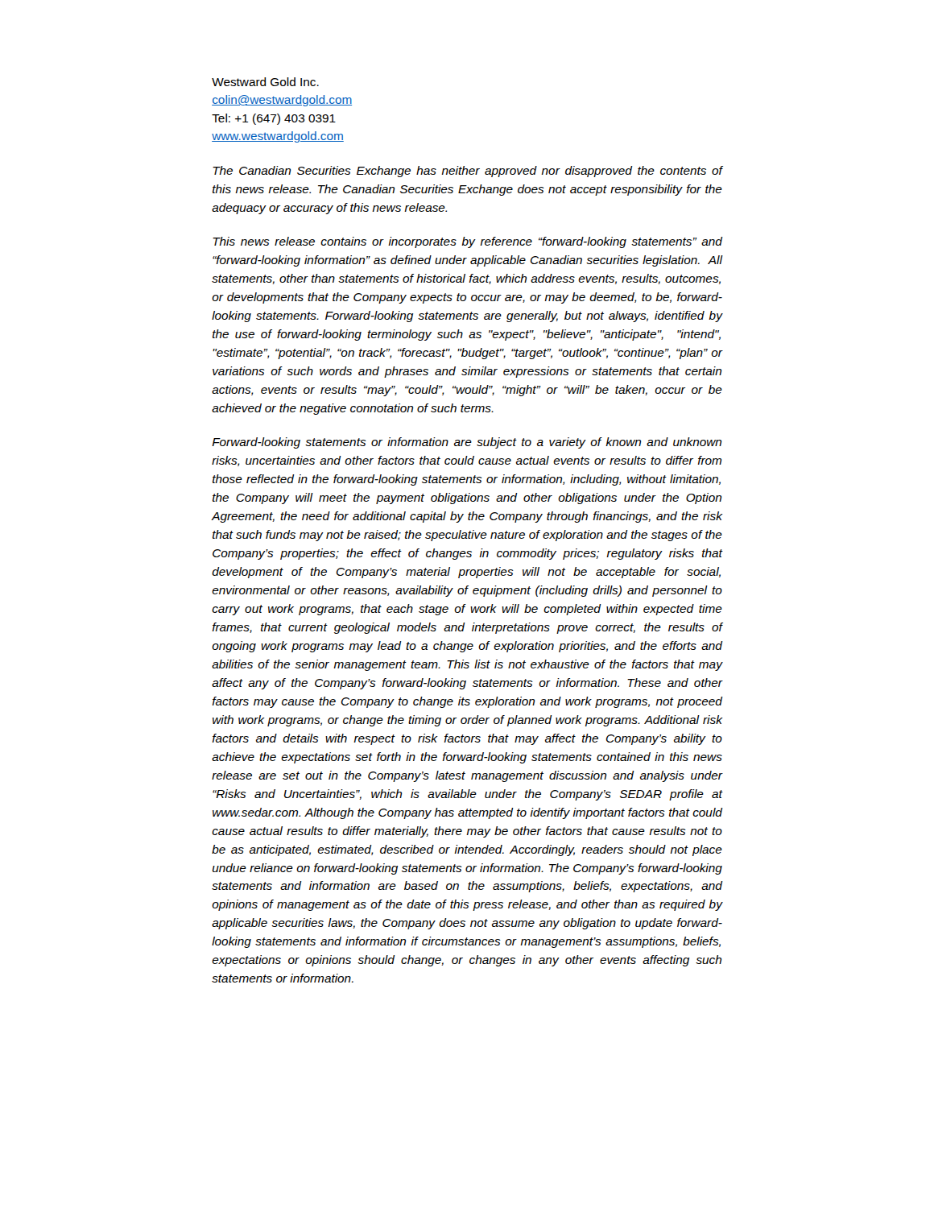Westward Gold Inc.
colin@westwardgold.com
Tel: +1 (647) 403 0391
www.westwardgold.com
The Canadian Securities Exchange has neither approved nor disapproved the contents of this news release. The Canadian Securities Exchange does not accept responsibility for the adequacy or accuracy of this news release.
This news release contains or incorporates by reference “forward-looking statements” and “forward-looking information” as defined under applicable Canadian securities legislation. All statements, other than statements of historical fact, which address events, results, outcomes, or developments that the Company expects to occur are, or may be deemed, to be, forward-looking statements. Forward-looking statements are generally, but not always, identified by the use of forward-looking terminology such as "expect", "believe", "anticipate", "intend", "estimate”, “potential”, “on track”, “forecast", "budget", “target”, “outlook”, “continue”, “plan” or variations of such words and phrases and similar expressions or statements that certain actions, events or results “may”, “could”, “would”, “might” or “will” be taken, occur or be achieved or the negative connotation of such terms.
Forward-looking statements or information are subject to a variety of known and unknown risks, uncertainties and other factors that could cause actual events or results to differ from those reflected in the forward-looking statements or information, including, without limitation, the Company will meet the payment obligations and other obligations under the Option Agreement, the need for additional capital by the Company through financings, and the risk that such funds may not be raised; the speculative nature of exploration and the stages of the Company’s properties; the effect of changes in commodity prices; regulatory risks that development of the Company’s material properties will not be acceptable for social, environmental or other reasons, availability of equipment (including drills) and personnel to carry out work programs, that each stage of work will be completed within expected time frames, that current geological models and interpretations prove correct, the results of ongoing work programs may lead to a change of exploration priorities, and the efforts and abilities of the senior management team. This list is not exhaustive of the factors that may affect any of the Company’s forward-looking statements or information. These and other factors may cause the Company to change its exploration and work programs, not proceed with work programs, or change the timing or order of planned work programs. Additional risk factors and details with respect to risk factors that may affect the Company’s ability to achieve the expectations set forth in the forward-looking statements contained in this news release are set out in the Company’s latest management discussion and analysis under “Risks and Uncertainties”, which is available under the Company’s SEDAR profile at www.sedar.com. Although the Company has attempted to identify important factors that could cause actual results to differ materially, there may be other factors that cause results not to be as anticipated, estimated, described or intended. Accordingly, readers should not place undue reliance on forward-looking statements or information. The Company’s forward-looking statements and information are based on the assumptions, beliefs, expectations, and opinions of management as of the date of this press release, and other than as required by applicable securities laws, the Company does not assume any obligation to update forward-looking statements and information if circumstances or management’s assumptions, beliefs, expectations or opinions should change, or changes in any other events affecting such statements or information.